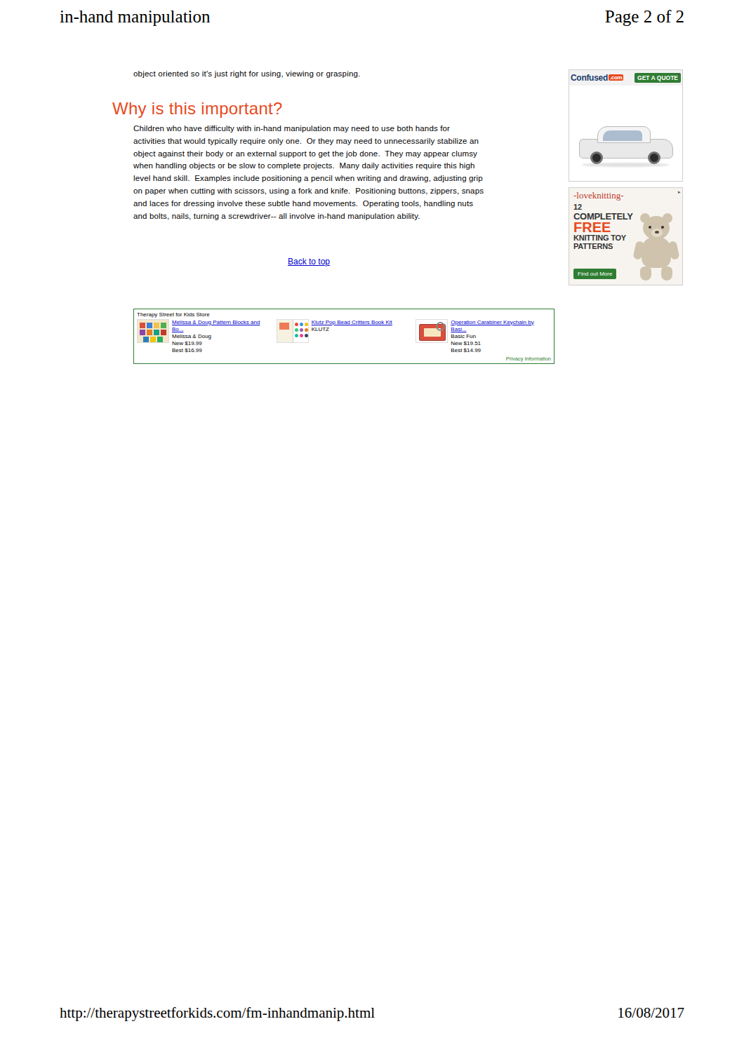in-hand manipulation
Page 2 of 2
▸
Confused.com
GET A QUOTE
▸
-loveknitting-
12
COMPLETELY
FREE
KNITTING TOY
PATTERNS
Find out More
object oriented so it's just right for using, viewing or grasping.
Why is this important?
Children who have difficulty with in-hand manipulation may need to use both hands for activities that would typically require only one. Or they may need to unnecessarily stabilize an object against their body or an external support to get the job done. They may appear clumsy when handling objects or be slow to complete projects. Many daily activities require this high level hand skill. Examples include positioning a pencil when writing and drawing, adjusting grip on paper when cutting with scissors, using a fork and knife. Positioning buttons, zippers, snaps and laces for dressing involve these subtle hand movements. Operating tools, handling nuts and bolts, nails, turning a screwdriver-- all involve in-hand manipulation ability.
Back to top
Therapy Street for Kids Store
Melissa & Doug Pattern Blocks and Bo...
Melissa & Doug
New $19.99
Best $16.99
Klutz Pop Bead Critters Book Kit
KLUTZ
Operation Carabiner Keychain by Basi...
Basic Fun
New $19.51
Best $14.99
Privacy Information
http://therapystreetforkids.com/fm-inhandmanip.html
16/08/2017